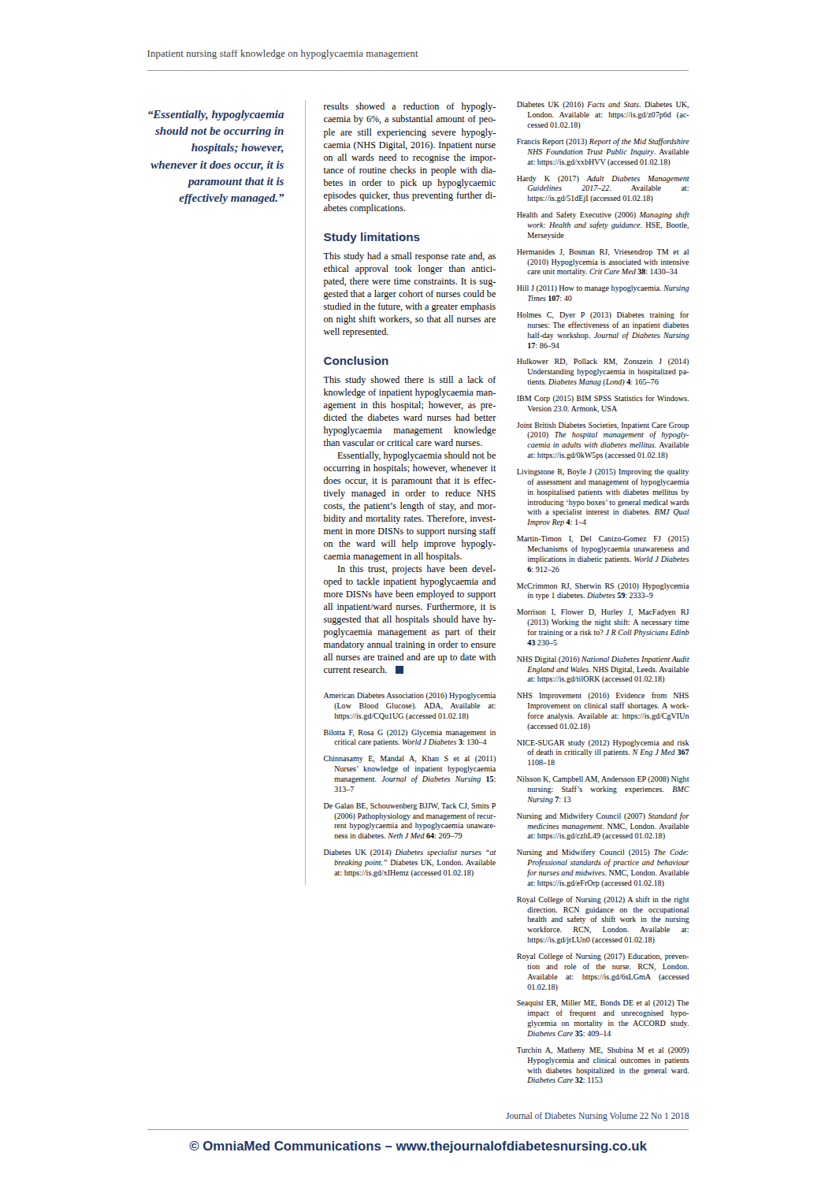Inpatient nursing staff knowledge on hypoglycaemia management
“Essentially, hypoglycaemia should not be occurring in hospitals; however, whenever it does occur, it is paramount that it is effectively managed.”
results showed a reduction of hypoglycaemia by 6%, a substantial amount of people are still experiencing severe hypoglycaemia (NHS Digital, 2016). Inpatient nurse on all wards need to recognise the importance of routine checks in people with diabetes in order to pick up hypoglycaemic episodes quicker, thus preventing further diabetes complications.
Study limitations
This study had a small response rate and, as ethical approval took longer than anticipated, there were time constraints. It is suggested that a larger cohort of nurses could be studied in the future, with a greater emphasis on night shift workers, so that all nurses are well represented.
Conclusion
This study showed there is still a lack of knowledge of inpatient hypoglycaemia management in this hospital; however, as predicted the diabetes ward nurses had better hypoglycaemia management knowledge than vascular or critical care ward nurses.
Essentially, hypoglycaemia should not be occurring in hospitals; however, whenever it does occur, it is paramount that it is effectively managed in order to reduce NHS costs, the patient’s length of stay, and morbidity and mortality rates. Therefore, investment in more DISNs to support nursing staff on the ward will help improve hypoglycaemia management in all hospitals.
In this trust, projects have been developed to tackle inpatient hypoglycaemia and more DISNs have been employed to support all inpatient/ward nurses. Furthermore, it is suggested that all hospitals should have hypoglycaemia management as part of their mandatory annual training in order to ensure all nurses are trained and are up to date with current research.
American Diabetes Association (2016) Hypoglycemia (Low Blood Glucose). ADA, Available at: https://is.gd/CQu1UG (accessed 01.02.18)
Bilotta F, Rosa G (2012) Glycemia management in critical care patients. World J Diabetes 3: 130–4
Chinnasamy E, Mandal A, Khan S et al (2011) Nurses’ knowledge of inpatient hypoglycaemia management. Journal of Diabetes Nursing 15: 313–7
De Galan BE, Schouwenberg BJJW, Tack CJ, Smits P (2006) Pathophysiology and management of recurrent hypoglycaemia and hypoglycaemia unawareness in diabetes. Neth J Med 64: 269–79
Diabetes UK (2014) Diabetes specialist nurses “at breaking point.” Diabetes UK, London. Available at: https://is.gd/xIHemz (accessed 01.02.18)
Diabetes UK (2016) Facts and Stats. Diabetes UK, London. Available at: https://is.gd/z07p6d (accessed 01.02.18)
Francis Report (2013) Report of the Mid Staffordshire NHS Foundation Trust Public Inquiry. Available at: https://is.gd/xxbHVV (accessed 01.02.18)
Hardy K (2017) Adult Diabetes Management Guidelines 2017–22. Available at: https://is.gd/51dEjI (accessed 01.02.18)
Health and Safety Executive (2006) Managing shift work: Health and safety guidance. HSE, Bootle, Merseyside
Hermanides J, Bosman RJ, Vriesendrop TM et al (2010) Hypoglycemia is associated with intensive care unit mortality. Crit Care Med 38: 1430–34
Hill J (2011) How to manage hypoglycaemia. Nursing Times 107: 40
Holmes C, Dyer P (2013) Diabetes training for nurses: The effectiveness of an inpatient diabetes half-day workshop. Journal of Diabetes Nursing 17: 86–94
Hulkower RD, Pollack RM, Zonszein J (2014) Understanding hypoglycaemia in hospitalized patients. Diabetes Manag (Lond) 4: 165–76
IBM Corp (2015) BIM SPSS Statistics for Windows. Version 23.0. Armonk, USA
Joint British Diabetes Societies, Inpatient Care Group (2010) The hospital management of hypoglycaemia in adults with diabetes mellitus. Available at: https://is.gd/0kW5ps (accessed 01.02.18)
Livingstone R, Boyle J (2015) Improving the quality of assessment and management of hypoglycaemia in hospitalised patients with diabetes mellitus by introducing ‘hypo boxes’ to general medical wards with a specialist interest in diabetes. BMJ Qual Improv Rep 4: 1–4
Martin-Timon I, Del Canizo-Gomez FJ (2015) Mechanisms of hypoglycaemia unawareness and implications in diabetic patients. World J Diabetes 6: 912–26
McCrimmon RJ, Sherwin RS (2010) Hypoglycemia in type 1 diabetes. Diabetes 59: 2333–9
Morrison I, Flower D, Hurley J, MacFadyen RJ (2013) Working the night shift: A necessary time for training or a risk to? J R Coll Physicians Edinb 43 230–5
NHS Digital (2016) National Diabetes Inpatient Audit England and Wales. NHS Digital, Leeds. Available at: https://is.gd/tilORK (accessed 01.02.18)
NHS Improvement (2016) Evidence from NHS Improvement on clinical staff shortages. A workforce analysis. Available at: https://is.gd/CgVIUn (accessed 01.02.18)
NICE-SUGAR study (2012) Hypoglycemia and risk of death in critically ill patients. N Eng J Med 367 1108–18
Nilsson K, Campbell AM, Andersson EP (2008) Night nursing: Staff’s working experiences. BMC Nursing 7: 13
Nursing and Midwifery Council (2007) Standard for medicines management. NMC, London. Available at: https://is.gd/czhL49 (accessed 01.02.18)
Nursing and Midwifery Council (2015) The Code: Professional standards of practice and behaviour for nurses and midwives. NMC, London. Available at: https://is.gd/eFrOrp (accessed 01.02.18)
Royal College of Nursing (2012) A shift in the right direction. RCN guidance on the occupational health and safety of shift work in the nursing workforce. RCN, London. Available at: https://is.gd/jrLUn0 (accessed 01.02.18)
Royal College of Nursing (2017) Education, prevention and role of the nurse. RCN, London. Available at: https://is.gd/6sLGmA (accessed 01.02.18)
Seaquist ER, Miller ME, Bonds DE et al (2012) The impact of frequent and unrecognised hypoglycemia on mortality in the ACCORD study. Diabetes Care 35: 409–14
Turchin A, Matheny ME, Shubina M et al (2009) Hypoglycemia and clinical outcomes in patients with diabetes hospitalized in the general ward. Diabetes Care 32: 1153
Journal of Diabetes Nursing Volume 22 No 1 2018
© OmniaMed Communications – www.thejournalofdiabetesnursing.co.uk